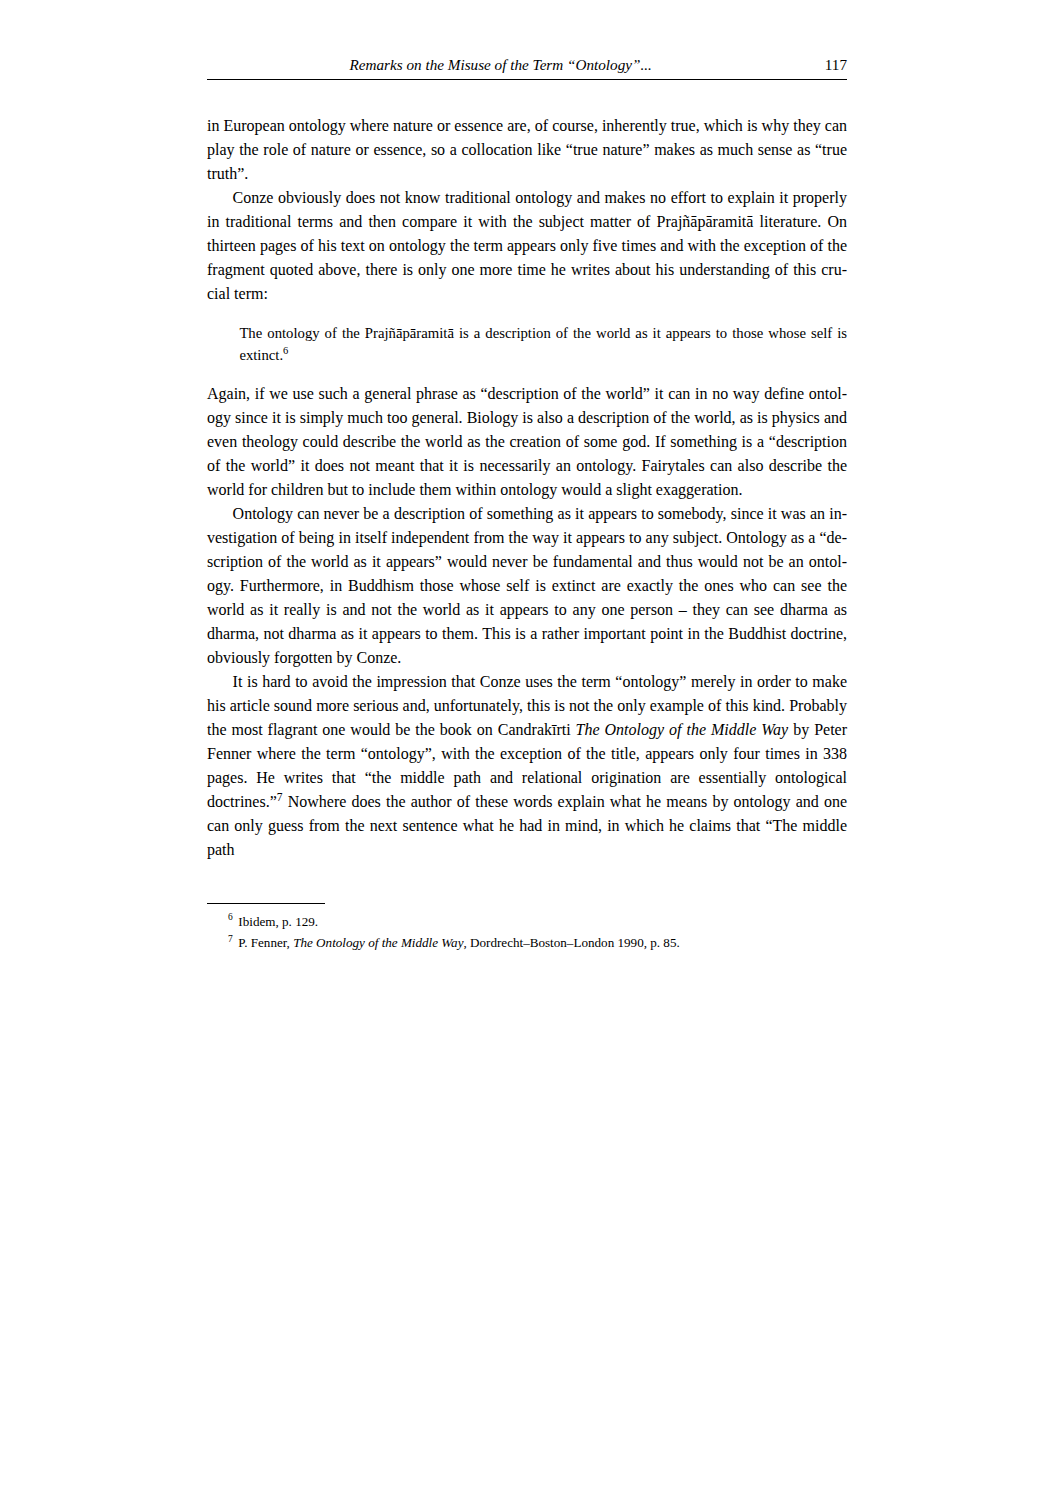Remarks on the Misuse of the Term “Ontology”... 117
in European ontology where nature or essence are, of course, inherently true, which is why they can play the role of nature or essence, so a collocation like “true nature” makes as much sense as “true truth”.
Conze obviously does not know traditional ontology and makes no effort to explain it properly in traditional terms and then compare it with the subject matter of Prajñāpāramitā literature. On thirteen pages of his text on ontology the term appears only five times and with the exception of the fragment quoted above, there is only one more time he writes about his understanding of this crucial term:
The ontology of the Prajñāpāramitā is a description of the world as it appears to those whose self is extinct.6
Again, if we use such a general phrase as “description of the world” it can in no way define ontology since it is simply much too general. Biology is also a description of the world, as is physics and even theology could describe the world as the creation of some god. If something is a “description of the world” it does not meant that it is necessarily an ontology. Fairytales can also describe the world for children but to include them within ontology would a slight exaggeration.
Ontology can never be a description of something as it appears to somebody, since it was an investigation of being in itself independent from the way it appears to any subject. Ontology as a “description of the world as it appears” would never be fundamental and thus would not be an ontology. Furthermore, in Buddhism those whose self is extinct are exactly the ones who can see the world as it really is and not the world as it appears to any one person – they can see dharma as dharma, not dharma as it appears to them. This is a rather important point in the Buddhist doctrine, obviously forgotten by Conze.
It is hard to avoid the impression that Conze uses the term “ontology” merely in order to make his article sound more serious and, unfortunately, this is not the only example of this kind. Probably the most flagrant one would be the book on Candrakīrti The Ontology of the Middle Way by Peter Fenner where the term “ontology”, with the exception of the title, appears only four times in 338 pages. He writes that “the middle path and relational origination are essentially ontological doctrines.”7 Nowhere does the author of these words explain what he means by ontology and one can only guess from the next sentence what he had in mind, in which he claims that “The middle path
6 Ibidem, p. 129.
7 P. Fenner, The Ontology of the Middle Way, Dordrecht–Boston–London 1990, p. 85.